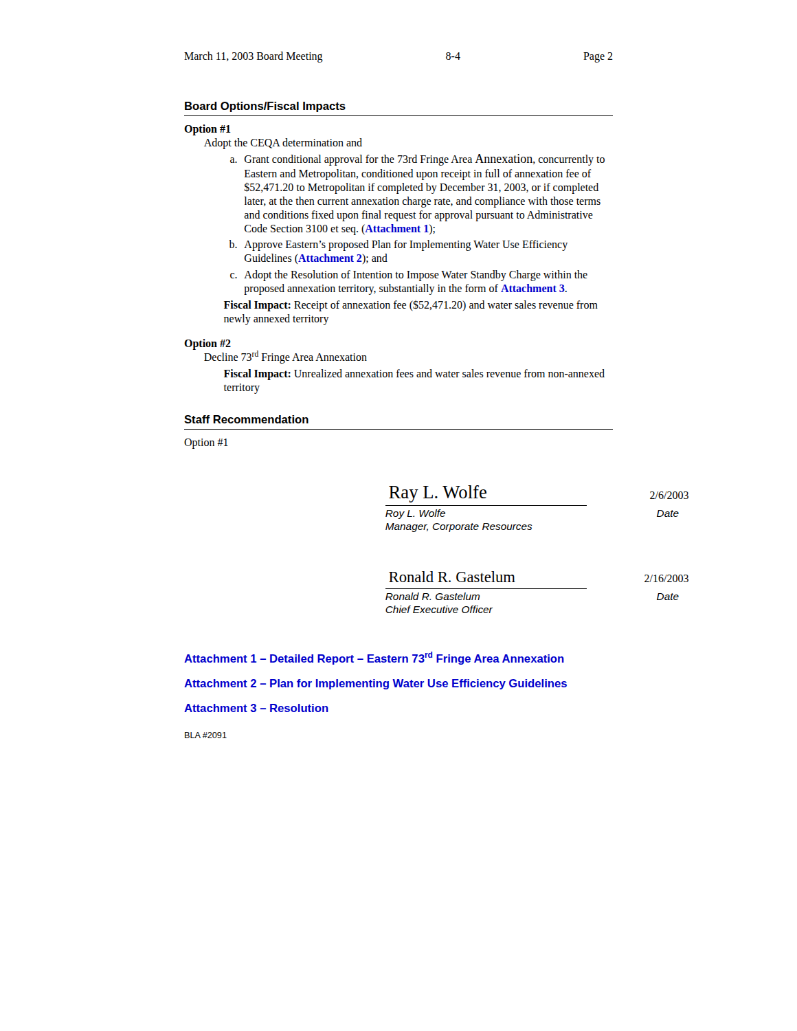March 11, 2003 Board Meeting
8-4
Page 2
Board Options/Fiscal Impacts
Option #1
Adopt the CEQA determination and
Grant conditional approval for the 73rd Fringe Area Annexation, concurrently to Eastern and Metropolitan, conditioned upon receipt in full of annexation fee of $52,471.20 to Metropolitan if completed by December 31, 2003, or if completed later, at the then current annexation charge rate, and compliance with those terms and conditions fixed upon final request for approval pursuant to Administrative Code Section 3100 et seq. (Attachment 1);
Approve Eastern’s proposed Plan for Implementing Water Use Efficiency Guidelines (Attachment 2); and
Adopt the Resolution of Intention to Impose Water Standby Charge within the proposed annexation territory, substantially in the form of Attachment 3.
Fiscal Impact: Receipt of annexation fee ($52,471.20) and water sales revenue from newly annexed territory
Option #2
Decline 73rd Fringe Area Annexation
Fiscal Impact: Unrealized annexation fees and water sales revenue from non-annexed territory
Staff Recommendation
Option #1
Ray L. Wolfe 2/6/2003
Roy L. Wolfe Date
Manager, Corporate Resources
Ronald R. Gastelum 2/16/2003
Ronald R. Gastelum Date
Chief Executive Officer
Attachment 1 – Detailed Report – Eastern 73rd Fringe Area Annexation
Attachment 2 – Plan for Implementing Water Use Efficiency Guidelines
Attachment 3 – Resolution
BLA #2091